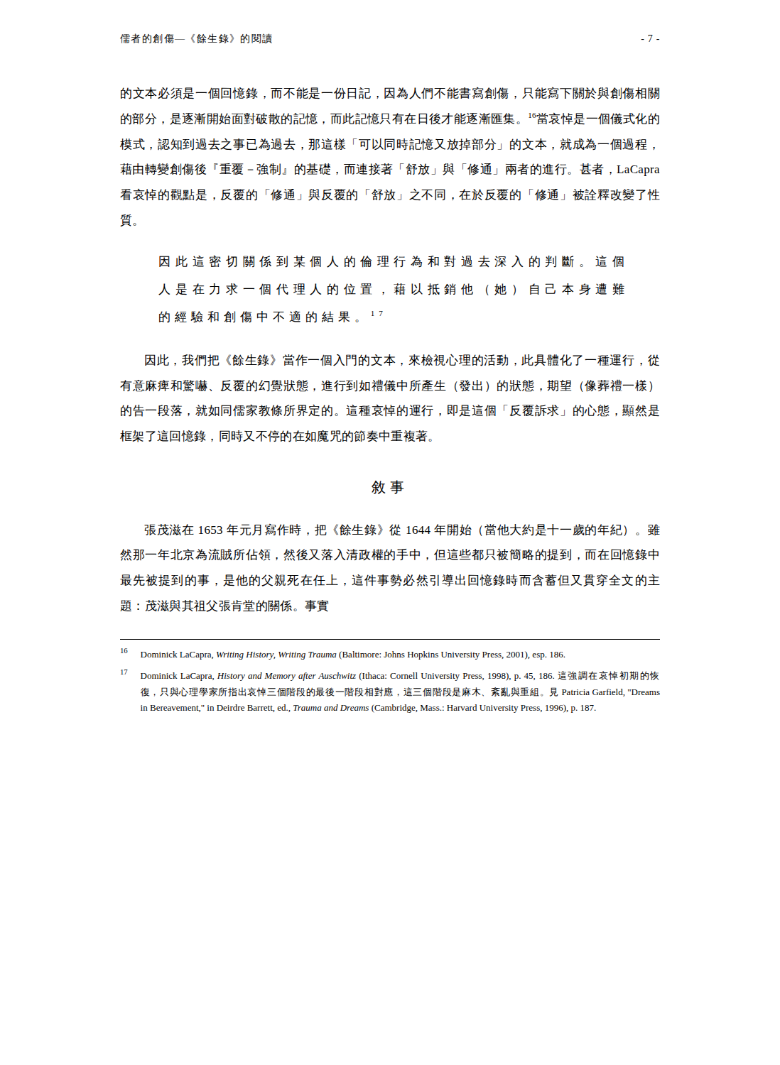儒者的創傷—《餘生錄》的閱讀 - 7 -
的文本必須是一個回憶錄，而不能是一份日記，因為人們不能書寫創傷，只能寫下關於與創傷相關的部分，是逐漸開始面對破散的記憶，而此記憶只有在日後才能逐漸匯集。16當哀悼是一個儀式化的模式，認知到過去之事已為過去，那這樣「可以同時記憶又放掉部分」的文本，就成為一個過程，藉由轉變創傷後『重覆－強制』的基礎，而連接著「舒放」與「修通」兩者的進行。甚者，LaCapra 看哀悼的觀點是，反覆的「修通」與反覆的「舒放」之不同，在於反覆的「修通」被詮釋改變了性質。
因此這密切關係到某個人的倫理行為和對過去深入的判斷。這個人是在力求一個代理人的位置，藉以抵銷他（她）自己本身遭難的經驗和創傷中不適的結果。17
因此，我們把《餘生錄》當作一個入門的文本，來檢視心理的活動，此具體化了一種運行，從有意麻痺和驚嚇、反覆的幻覺狀態，進行到如禮儀中所產生（發出）的狀態，期望（像葬禮一樣）的告一段落，就如同儒家教條所界定的。這種哀悼的運行，即是這個「反覆訴求」的心態，顯然是框架了這回憶錄，同時又不停的在如魔咒的節奏中重複著。
敘事
張茂滋在 1653 年元月寫作時，把《餘生錄》從 1644 年開始（當他大約是十一歲的年紀）。雖然那一年北京為流賊所佔領，然後又落入清政權的手中，但這些都只被簡略的提到，而在回憶錄中最先被提到的事，是他的父親死在任上，這件事勢必然引導出回憶錄時而含蓄但又貫穿全文的主題：茂滋與其祖父張肯堂的關係。事實
16 Dominick LaCapra, Writing History, Writing Trauma (Baltimore: Johns Hopkins University Press, 2001), esp. 186.
17 Dominick LaCapra, History and Memory after Auschwitz (Ithaca: Cornell University Press, 1998), p. 45, 186. 這強調在哀悼初期的恢復，只與心理學家所指出哀悼三個階段的最後一階段相對應，這三個階段是麻木、紊亂與重組。見 Patricia Garfield, "Dreams in Bereavement," in Deirdre Barrett, ed., Trauma and Dreams (Cambridge, Mass.: Harvard University Press, 1996), p. 187.